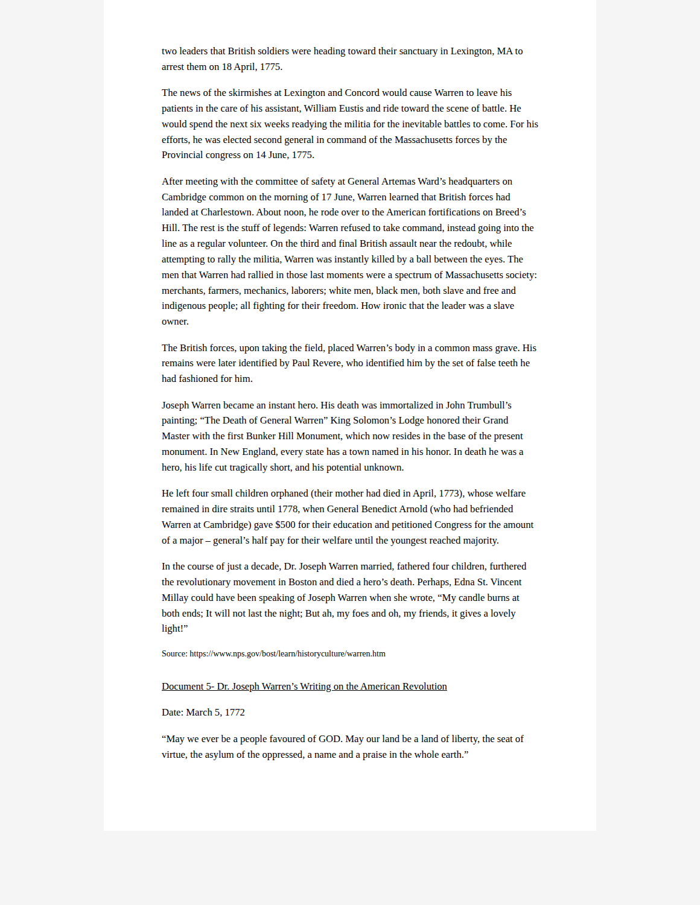two leaders that British soldiers were heading toward their sanctuary in Lexington, MA to arrest them on 18 April, 1775.
The news of the skirmishes at Lexington and Concord would cause Warren to leave his patients in the care of his assistant, William Eustis and ride toward the scene of battle. He would spend the next six weeks readying the militia for the inevitable battles to come. For his efforts, he was elected second general in command of the Massachusetts forces by the Provincial congress on 14 June, 1775.
After meeting with the committee of safety at General Artemas Ward’s headquarters on Cambridge common on the morning of 17 June, Warren learned that British forces had landed at Charlestown. About noon, he rode over to the American fortifications on Breed’s Hill. The rest is the stuff of legends: Warren refused to take command, instead going into the line as a regular volunteer. On the third and final British assault near the redoubt, while attempting to rally the militia, Warren was instantly killed by a ball between the eyes. The men that Warren had rallied in those last moments were a spectrum of Massachusetts society: merchants, farmers, mechanics, laborers; white men, black men, both slave and free and indigenous people; all fighting for their freedom. How ironic that the leader was a slave owner.
The British forces, upon taking the field, placed Warren’s body in a common mass grave. His remains were later identified by Paul Revere, who identified him by the set of false teeth he had fashioned for him.
Joseph Warren became an instant hero. His death was immortalized in John Trumbull’s painting; “The Death of General Warren” King Solomon’s Lodge honored their Grand Master with the first Bunker Hill Monument, which now resides in the base of the present monument. In New England, every state has a town named in his honor. In death he was a hero, his life cut tragically short, and his potential unknown.
He left four small children orphaned (their mother had died in April, 1773), whose welfare remained in dire straits until 1778, when General Benedict Arnold (who had befriended Warren at Cambridge) gave $500 for their education and petitioned Congress for the amount of a major – general’s half pay for their welfare until the youngest reached majority.
In the course of just a decade, Dr. Joseph Warren married, fathered four children, furthered the revolutionary movement in Boston and died a hero’s death. Perhaps, Edna St. Vincent Millay could have been speaking of Joseph Warren when she wrote, “My candle burns at both ends; It will not last the night; But ah, my foes and oh, my friends, it gives a lovely light!”
Source: https://www.nps.gov/bost/learn/historyculture/warren.htm
Document 5- Dr. Joseph Warren’s Writing on the American Revolution
Date: March 5, 1772
“May we ever be a people favoured of GOD. May our land be a land of liberty, the seat of virtue, the asylum of the oppressed, a name and a praise in the whole earth.”